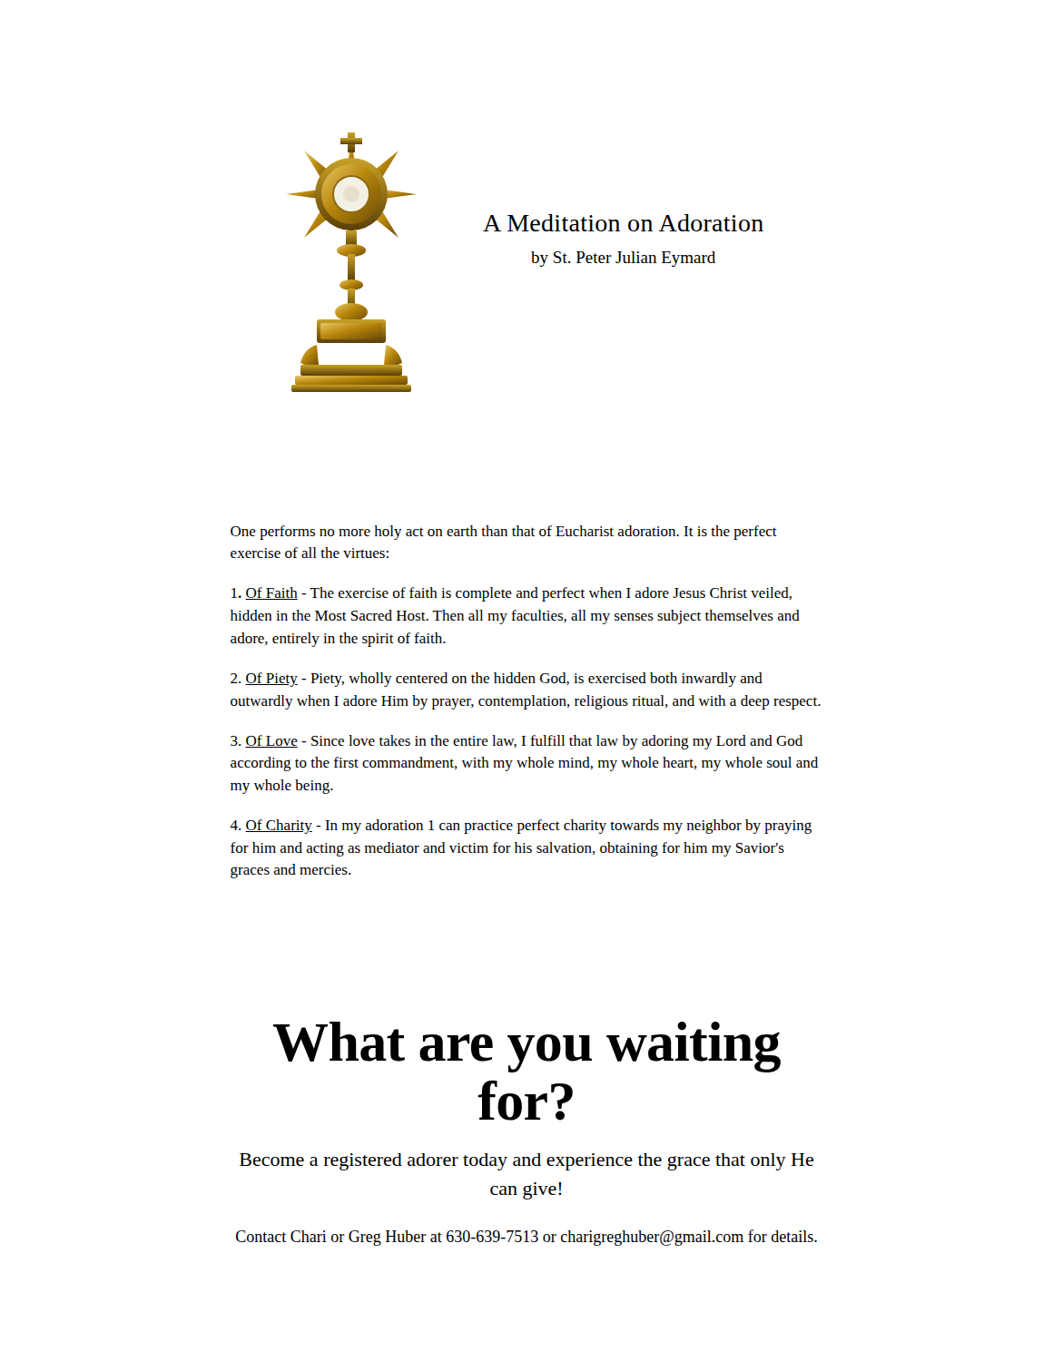A Meditation on Adoration
by St. Peter Julian Eymard
One performs no more holy act on earth than that of Eucharist adoration. It is the perfect exercise of all the virtues:
1. Of Faith - The exercise of faith is complete and perfect when I adore Jesus Christ veiled, hidden in the Most Sacred Host. Then all my faculties, all my senses subject themselves and adore, entirely in the spirit of faith.
2. Of Piety - Piety, wholly centered on the hidden God, is exercised both inwardly and outwardly when I adore Him by prayer, contemplation, religious ritual, and with a deep respect.
3. Of Love - Since love takes in the entire law, I fulfill that law by adoring my Lord and God according to the first commandment, with my whole mind, my whole heart, my whole soul and my whole being.
4. Of Charity - In my adoration 1 can practice perfect charity towards my neighbor by praying for him and acting as mediator and victim for his salvation, obtaining for him my Savior's graces and mercies.
What are you waiting for?
Become a registered adorer today and experience the grace that only He can give!
Contact Chari or Greg Huber at 630-639-7513 or charigreghuber@gmail.com for details.